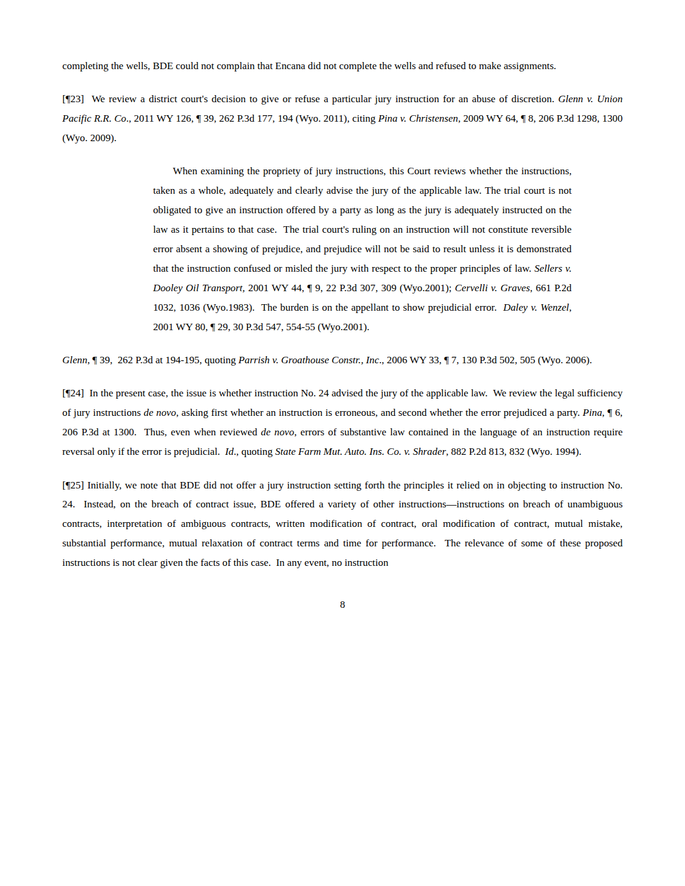completing the wells, BDE could not complain that Encana did not complete the wells and refused to make assignments.
[¶23] We review a district court's decision to give or refuse a particular jury instruction for an abuse of discretion. Glenn v. Union Pacific R.R. Co., 2011 WY 126, ¶ 39, 262 P.3d 177, 194 (Wyo. 2011), citing Pina v. Christensen, 2009 WY 64, ¶ 8, 206 P.3d 1298, 1300 (Wyo. 2009).
When examining the propriety of jury instructions, this Court reviews whether the instructions, taken as a whole, adequately and clearly advise the jury of the applicable law. The trial court is not obligated to give an instruction offered by a party as long as the jury is adequately instructed on the law as it pertains to that case. The trial court's ruling on an instruction will not constitute reversible error absent a showing of prejudice, and prejudice will not be said to result unless it is demonstrated that the instruction confused or misled the jury with respect to the proper principles of law. Sellers v. Dooley Oil Transport, 2001 WY 44, ¶ 9, 22 P.3d 307, 309 (Wyo.2001); Cervelli v. Graves, 661 P.2d 1032, 1036 (Wyo.1983). The burden is on the appellant to show prejudicial error. Daley v. Wenzel, 2001 WY 80, ¶ 29, 30 P.3d 547, 554-55 (Wyo.2001).
Glenn, ¶ 39, 262 P.3d at 194-195, quoting Parrish v. Groathouse Constr., Inc., 2006 WY 33, ¶ 7, 130 P.3d 502, 505 (Wyo. 2006).
[¶24] In the present case, the issue is whether instruction No. 24 advised the jury of the applicable law. We review the legal sufficiency of jury instructions de novo, asking first whether an instruction is erroneous, and second whether the error prejudiced a party. Pina, ¶ 6, 206 P.3d at 1300. Thus, even when reviewed de novo, errors of substantive law contained in the language of an instruction require reversal only if the error is prejudicial. Id., quoting State Farm Mut. Auto. Ins. Co. v. Shrader, 882 P.2d 813, 832 (Wyo. 1994).
[¶25] Initially, we note that BDE did not offer a jury instruction setting forth the principles it relied on in objecting to instruction No. 24. Instead, on the breach of contract issue, BDE offered a variety of other instructions—instructions on breach of unambiguous contracts, interpretation of ambiguous contracts, written modification of contract, oral modification of contract, mutual mistake, substantial performance, mutual relaxation of contract terms and time for performance. The relevance of some of these proposed instructions is not clear given the facts of this case. In any event, no instruction
8